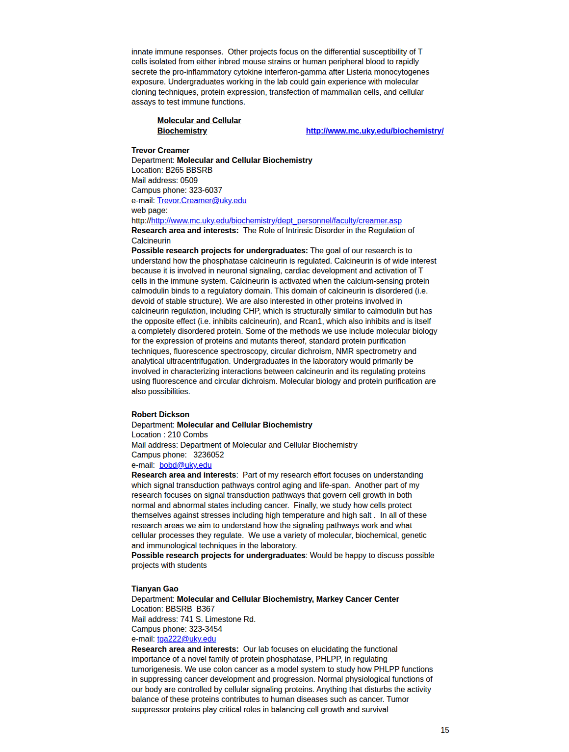innate immune responses. Other projects focus on the differential susceptibility of T cells isolated from either inbred mouse strains or human peripheral blood to rapidly secrete the pro-inflammatory cytokine interferon-gamma after Listeria monocytogenes exposure. Undergraduates working in the lab could gain experience with molecular cloning techniques, protein expression, transfection of mammalian cells, and cellular assays to test immune functions.
Molecular and Cellular Biochemistry http://www.mc.uky.edu/biochemistry/
Trevor Creamer
Department: Molecular and Cellular Biochemistry
Location: B265 BBSRB
Mail address: 0509
Campus phone: 323-6037
e-mail: Trevor.Creamer@uky.edu
web page: http://http://www.mc.uky.edu/biochemistry/dept_personnel/faculty/creamer.asp
Research area and interests: The Role of Intrinsic Disorder in the Regulation of Calcineurin
Possible research projects for undergraduates: The goal of our research is to understand how the phosphatase calcineurin is regulated. Calcineurin is of wide interest because it is involved in neuronal signaling, cardiac development and activation of T cells in the immune system. Calcineurin is activated when the calcium-sensing protein calmodulin binds to a regulatory domain. This domain of calcineurin is disordered (i.e. devoid of stable structure). We are also interested in other proteins involved in calcineurin regulation, including CHP, which is structurally similar to calmodulin but has the opposite effect (i.e. inhibits calcineurin), and Rcan1, which also inhibits and is itself a completely disordered protein. Some of the methods we use include molecular biology for the expression of proteins and mutants thereof, standard protein purification techniques, fluorescence spectroscopy, circular dichroism, NMR spectrometry and analytical ultracentrifugation. Undergraduates in the laboratory would primarily be involved in characterizing interactions between calcineurin and its regulating proteins using fluorescence and circular dichroism. Molecular biology and protein purification are also possibilities.
Robert Dickson
Department: Molecular and Cellular Biochemistry
Location : 210 Combs
Mail address: Department of Molecular and Cellular Biochemistry
Campus phone: 3236052
e-mail: bobd@uky.edu
Research area and interests: Part of my research effort focuses on understanding which signal transduction pathways control aging and life-span. Another part of my research focuses on signal transduction pathways that govern cell growth in both normal and abnormal states including cancer. Finally, we study how cells protect themselves against stresses including high temperature and high salt . In all of these research areas we aim to understand how the signaling pathways work and what cellular processes they regulate. We use a variety of molecular, biochemical, genetic and immunological techniques in the laboratory.
Possible research projects for undergraduates: Would be happy to discuss possible projects with students
Tianyan Gao
Department: Molecular and Cellular Biochemistry, Markey Cancer Center
Location: BBSRB B367
Mail address: 741 S. Limestone Rd.
Campus phone: 323-3454
e-mail: tga222@uky.edu
Research area and interests: Our lab focuses on elucidating the functional importance of a novel family of protein phosphatase, PHLPP, in regulating tumorigenesis. We use colon cancer as a model system to study how PHLPP functions in suppressing cancer development and progression. Normal physiological functions of our body are controlled by cellular signaling proteins. Anything that disturbs the activity balance of these proteins contributes to human diseases such as cancer. Tumor suppressor proteins play critical roles in balancing cell growth and survival
15